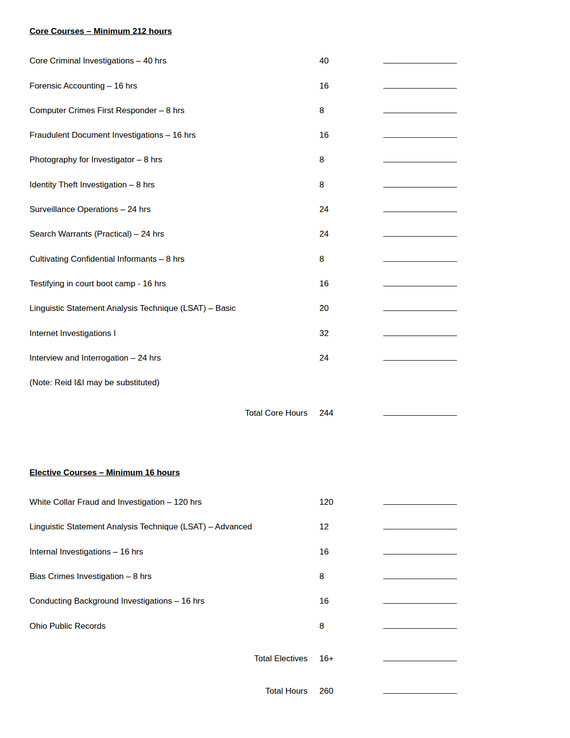Core Courses – Minimum 212 hours
| Core Criminal Investigations – 40 hrs | 40 | |
| Forensic Accounting – 16 hrs | 16 | |
| Computer Crimes First Responder – 8 hrs | 8 | |
| Fraudulent Document Investigations – 16 hrs | 16 | |
| Photography for Investigator – 8 hrs | 8 | |
| Identity Theft Investigation – 8 hrs | 8 | |
| Surveillance Operations – 24 hrs | 24 | |
| Search Warrants (Practical) – 24 hrs | 24 | |
| Cultivating Confidential Informants – 8 hrs | 8 | |
| Testifying in court boot camp - 16 hrs | 16 | |
| Linguistic Statement Analysis Technique (LSAT) – Basic | 20 | |
| Internet Investigations I | 32 | |
| Interview and Interrogation – 24 hrs | 24 | |
| (Note: Reid I&I may be substituted) |
| Total Core Hours | 244 | |
Elective Courses – Minimum 16 hours
| White Collar Fraud and Investigation – 120 hrs | 120 | |
| Linguistic Statement Analysis Technique (LSAT) – Advanced | 12 | |
| Internal Investigations – 16 hrs | 16 | |
| Bias Crimes Investigation – 8 hrs | 8 | |
| Conducting Background Investigations – 16 hrs | 16 | |
| Ohio Public Records | 8 | |
| Total Electives | 16+ | |
| Total Hours | 260 | |